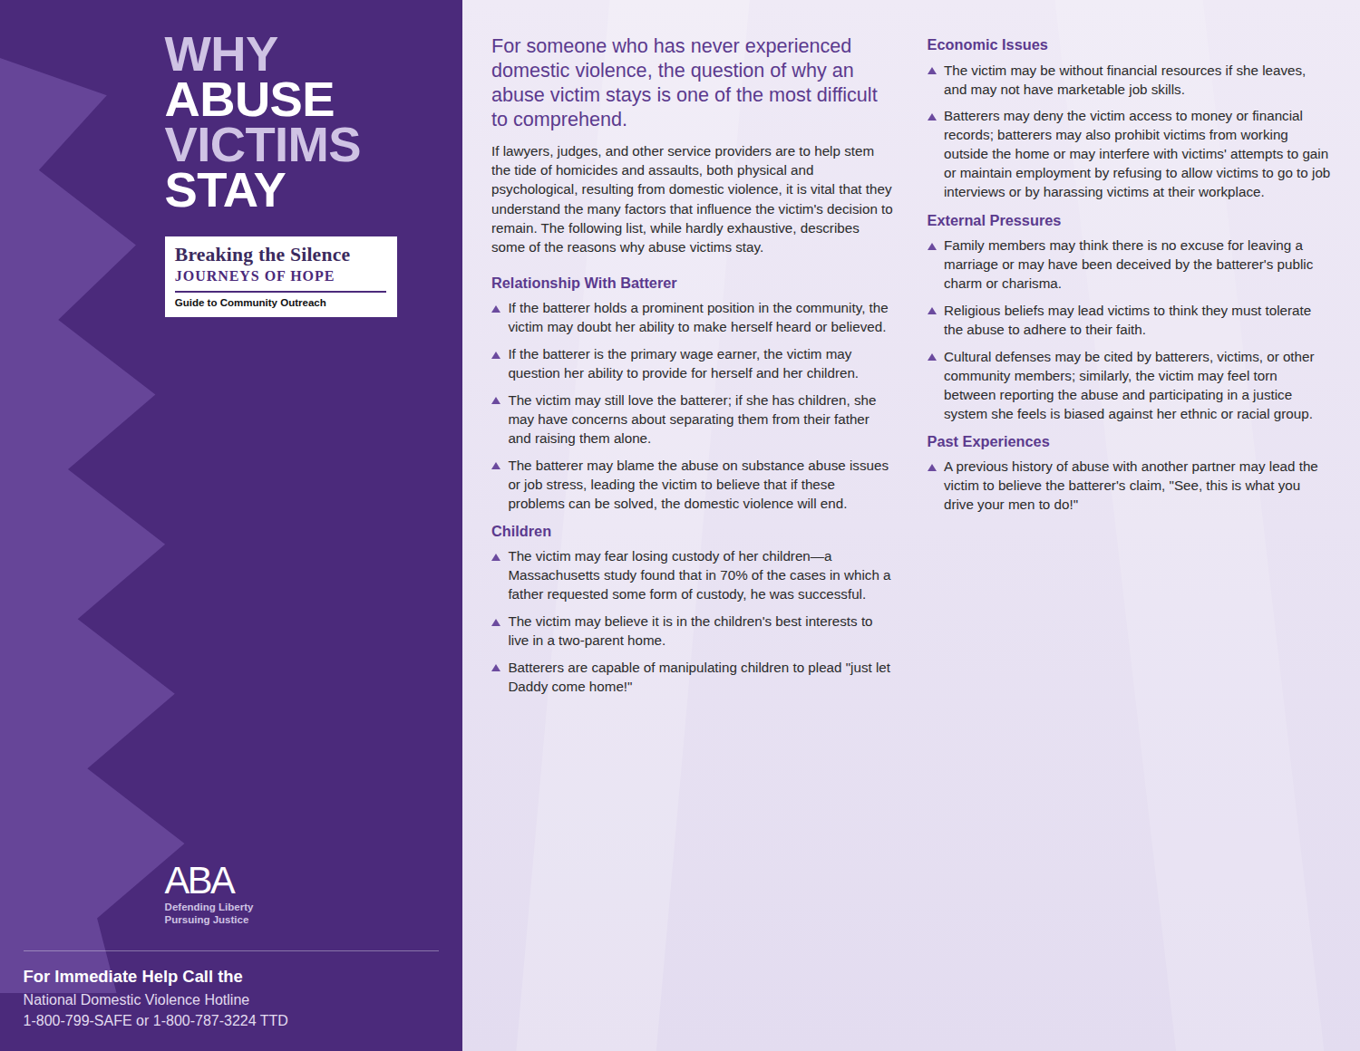Why Abuse Victims Stay
Breaking the Silence
JOURNEYS OF HOPE
Guide to Community Outreach
ABA
Defending Liberty
Pursuing Justice
For Immediate Help Call the
National Domestic Violence Hotline
1-800-799-SAFE or 1-800-787-3224 TTD
For someone who has never experienced domestic violence, the question of why an abuse victim stays is one of the most difficult to comprehend.
If lawyers, judges, and other service providers are to help stem the tide of homicides and assaults, both physical and psychological, resulting from domestic violence, it is vital that they understand the many factors that influence the victim's decision to remain. The following list, while hardly exhaustive, describes some of the reasons why abuse victims stay.
Relationship With Batterer
If the batterer holds a prominent position in the community, the victim may doubt her ability to make herself heard or believed.
If the batterer is the primary wage earner, the victim may question her ability to provide for herself and her children.
The victim may still love the batterer; if she has children, she may have concerns about separating them from their father and raising them alone.
The batterer may blame the abuse on substance abuse issues or job stress, leading the victim to believe that if these problems can be solved, the domestic violence will end.
Children
The victim may fear losing custody of her children—a Massachusetts study found that in 70% of the cases in which a father requested some form of custody, he was successful.
The victim may believe it is in the children's best interests to live in a two-parent home.
Batterers are capable of manipulating children to plead "just let Daddy come home!"
Economic Issues
The victim may be without financial resources if she leaves, and may not have marketable job skills.
Batterers may deny the victim access to money or financial records; batterers may also prohibit victims from working outside the home or may interfere with victims' attempts to gain or maintain employment by refusing to allow victims to go to job interviews or by harassing victims at their workplace.
External Pressures
Family members may think there is no excuse for leaving a marriage or may have been deceived by the batterer's public charm or charisma.
Religious beliefs may lead victims to think they must tolerate the abuse to adhere to their faith.
Cultural defenses may be cited by batterers, victims, or other community members; similarly, the victim may feel torn between reporting the abuse and participating in a justice system she feels is biased against her ethnic or racial group.
Past Experiences
A previous history of abuse with another partner may lead the victim to believe the batterer's claim, "See, this is what you drive your men to do!"